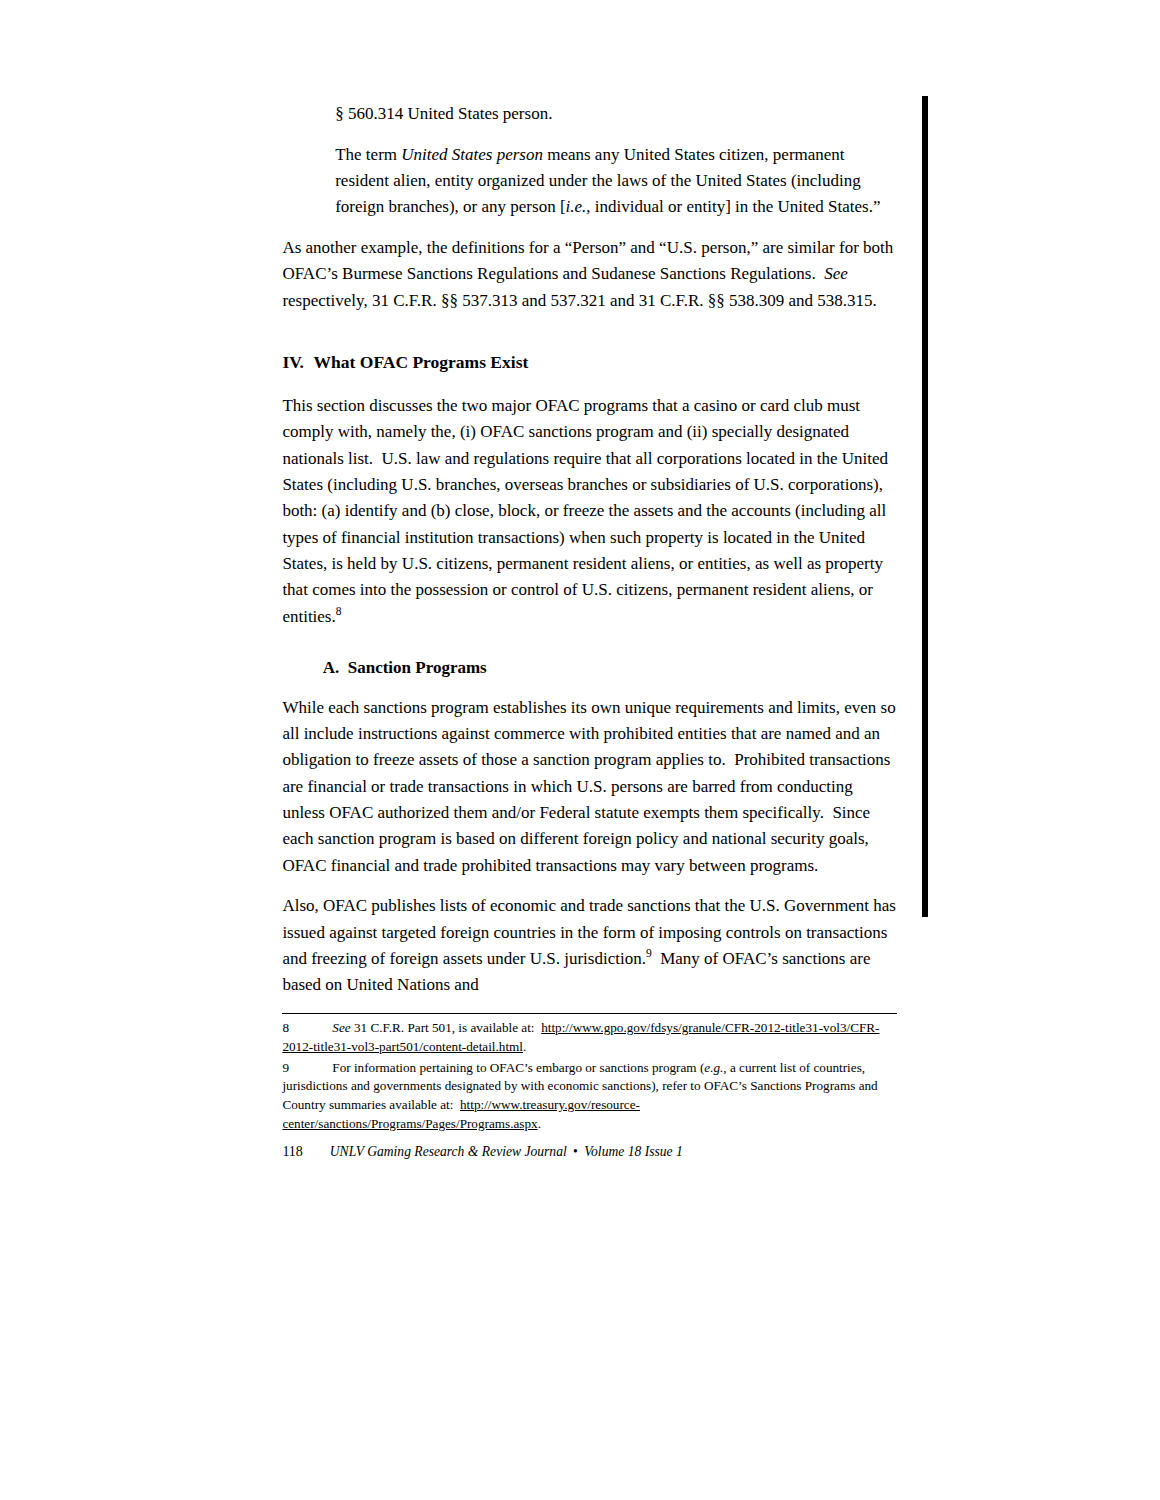§ 560.314 United States person.
The term United States person means any United States citizen, permanent resident alien, entity organized under the laws of the United States (including foreign branches), or any person [i.e., individual or entity] in the United States.”
As another example, the definitions for a “Person” and “U.S. person,” are similar for both OFAC’s Burmese Sanctions Regulations and Sudanese Sanctions Regulations. See respectively, 31 C.F.R. §§ 537.313 and 537.321 and 31 C.F.R. §§ 538.309 and 538.315.
IV. What OFAC Programs Exist
This section discusses the two major OFAC programs that a casino or card club must comply with, namely the, (i) OFAC sanctions program and (ii) specially designated nationals list. U.S. law and regulations require that all corporations located in the United States (including U.S. branches, overseas branches or subsidiaries of U.S. corporations), both: (a) identify and (b) close, block, or freeze the assets and the accounts (including all types of financial institution transactions) when such property is located in the United States, is held by U.S. citizens, permanent resident aliens, or entities, as well as property that comes into the possession or control of U.S. citizens, permanent resident aliens, or entities.8
A. Sanction Programs
While each sanctions program establishes its own unique requirements and limits, even so all include instructions against commerce with prohibited entities that are named and an obligation to freeze assets of those a sanction program applies to. Prohibited transactions are financial or trade transactions in which U.S. persons are barred from conducting unless OFAC authorized them and/or Federal statute exempts them specifically. Since each sanction program is based on different foreign policy and national security goals, OFAC financial and trade prohibited transactions may vary between programs.
Also, OFAC publishes lists of economic and trade sanctions that the U.S. Government has issued against targeted foreign countries in the form of imposing controls on transactions and freezing of foreign assets under U.S. jurisdiction.9 Many of OFAC’s sanctions are based on United Nations and
8 See 31 C.F.R. Part 501, is available at: http://www.gpo.gov/fdsys/granule/CFR-2012-title31-vol3/CFR-2012-title31-vol3-part501/content-detail.html.
9 For information pertaining to OFAC’s embargo or sanctions program (e.g., a current list of countries, jurisdictions and governments designated by with economic sanctions), refer to OFAC’s Sanctions Programs and Country summaries available at: http://www.treasury.gov/resource-center/sanctions/Programs/Pages/Programs.aspx.
118 UNLV Gaming Research & Review Journal • Volume 18 Issue 1